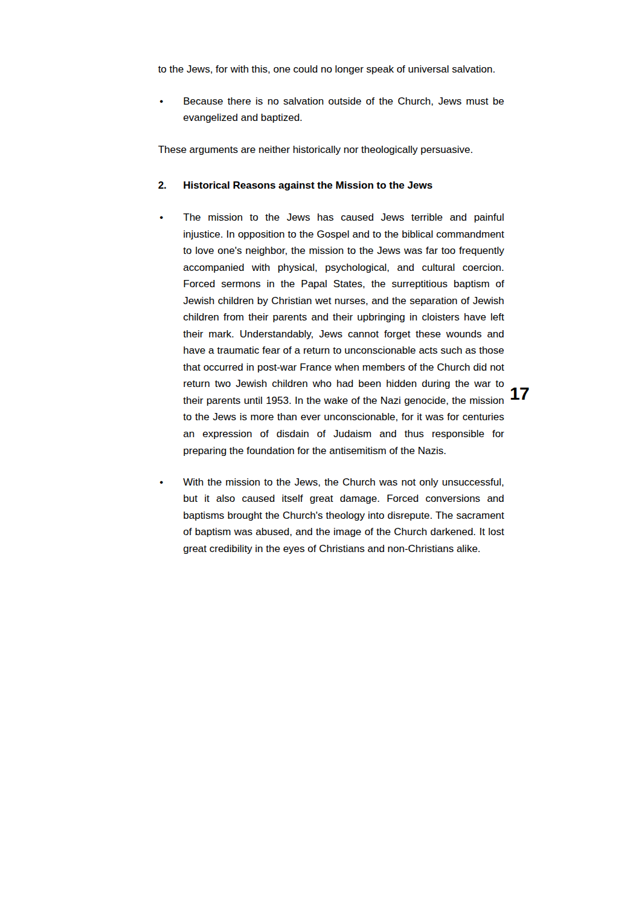to the Jews, for with this, one could no longer speak of universal salvation.
Because there is no salvation outside of the Church, Jews must be evangelized and baptized.
These arguments are neither historically nor theologically persuasive.
2. Historical Reasons against the Mission to the Jews
17
The mission to the Jews has caused Jews terrible and painful injustice. In opposition to the Gospel and to the biblical commandment to love one's neighbor, the mission to the Jews was far too frequently accompanied with physical, psychological, and cultural coercion. Forced sermons in the Papal States, the surreptitious baptism of Jewish children by Christian wet nurses, and the separation of Jewish children from their parents and their upbringing in cloisters have left their mark. Understandably, Jews cannot forget these wounds and have a traumatic fear of a return to unconscionable acts such as those that occurred in post-war France when members of the Church did not return two Jewish children who had been hidden during the war to their parents until 1953. In the wake of the Nazi genocide, the mission to the Jews is more than ever unconscionable, for it was for centuries an expression of disdain of Judaism and thus responsible for preparing the foundation for the antisemitism of the Nazis.
With the mission to the Jews, the Church was not only unsuccessful, but it also caused itself great damage. Forced conversions and baptisms brought the Church's theology into disrepute. The sacrament of baptism was abused, and the image of the Church darkened. It lost great credibility in the eyes of Christians and non-Christians alike.